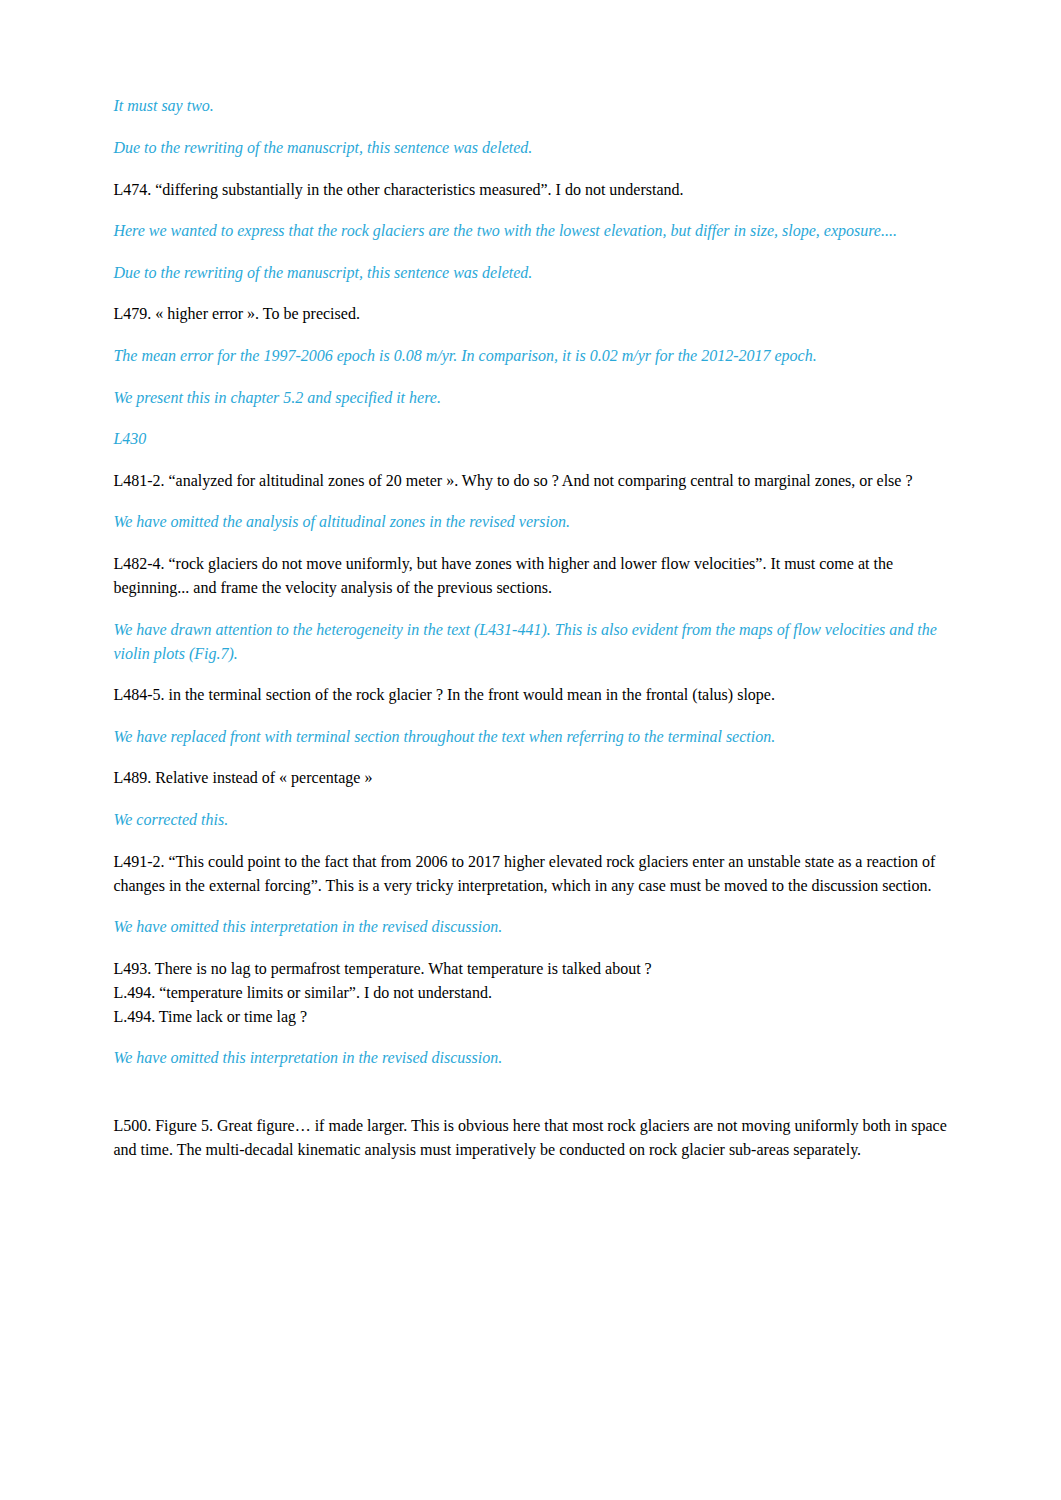It must say two.
Due to the rewriting of the manuscript, this sentence was deleted.
L474. “differing substantially in the other characteristics measured”. I do not understand.
Here we wanted to express that the rock glaciers are the two with the lowest elevation, but differ in size, slope, exposure....
Due to the rewriting of the manuscript, this sentence was deleted.
L479. « higher error ». To be precised.
The mean error for the 1997-2006 epoch is 0.08 m/yr. In comparison, it is 0.02 m/yr for the 2012-2017 epoch.
We present this in chapter 5.2 and specified it here.
L430
L481-2. “analyzed for altitudinal zones of 20 meter ». Why to do so ? And not comparing central to marginal zones, or else ?
We have omitted the analysis of altitudinal zones in the revised version.
L482-4. “rock glaciers do not move uniformly, but have zones with higher and lower flow velocities”. It must come at the beginning... and frame the velocity analysis of the previous sections.
We have drawn attention to the heterogeneity in the text (L431-441). This is also evident from the maps of flow velocities and the violin plots (Fig.7).
L484-5. in the terminal section of the rock glacier ? In the front would mean in the frontal (talus) slope.
We have replaced front with terminal section throughout the text when referring to the terminal section.
L489. Relative instead of « percentage »
We corrected this.
L491-2. “This could point to the fact that from 2006 to 2017 higher elevated rock glaciers enter an unstable state as a reaction of changes in the external forcing”. This is a very tricky interpretation, which in any case must be moved to the discussion section.
We have omitted this interpretation in the revised discussion.
L493. There is no lag to permafrost temperature. What temperature is talked about ?
L.494. “temperature limits or similar”. I do not understand.
L.494. Time lack or time lag ?
We have omitted this interpretation in the revised discussion.
L500. Figure 5. Great figure… if made larger. This is obvious here that most rock glaciers are not moving uniformly both in space and time. The multi-decadal kinematic analysis must imperatively be conducted on rock glacier sub-areas separately.